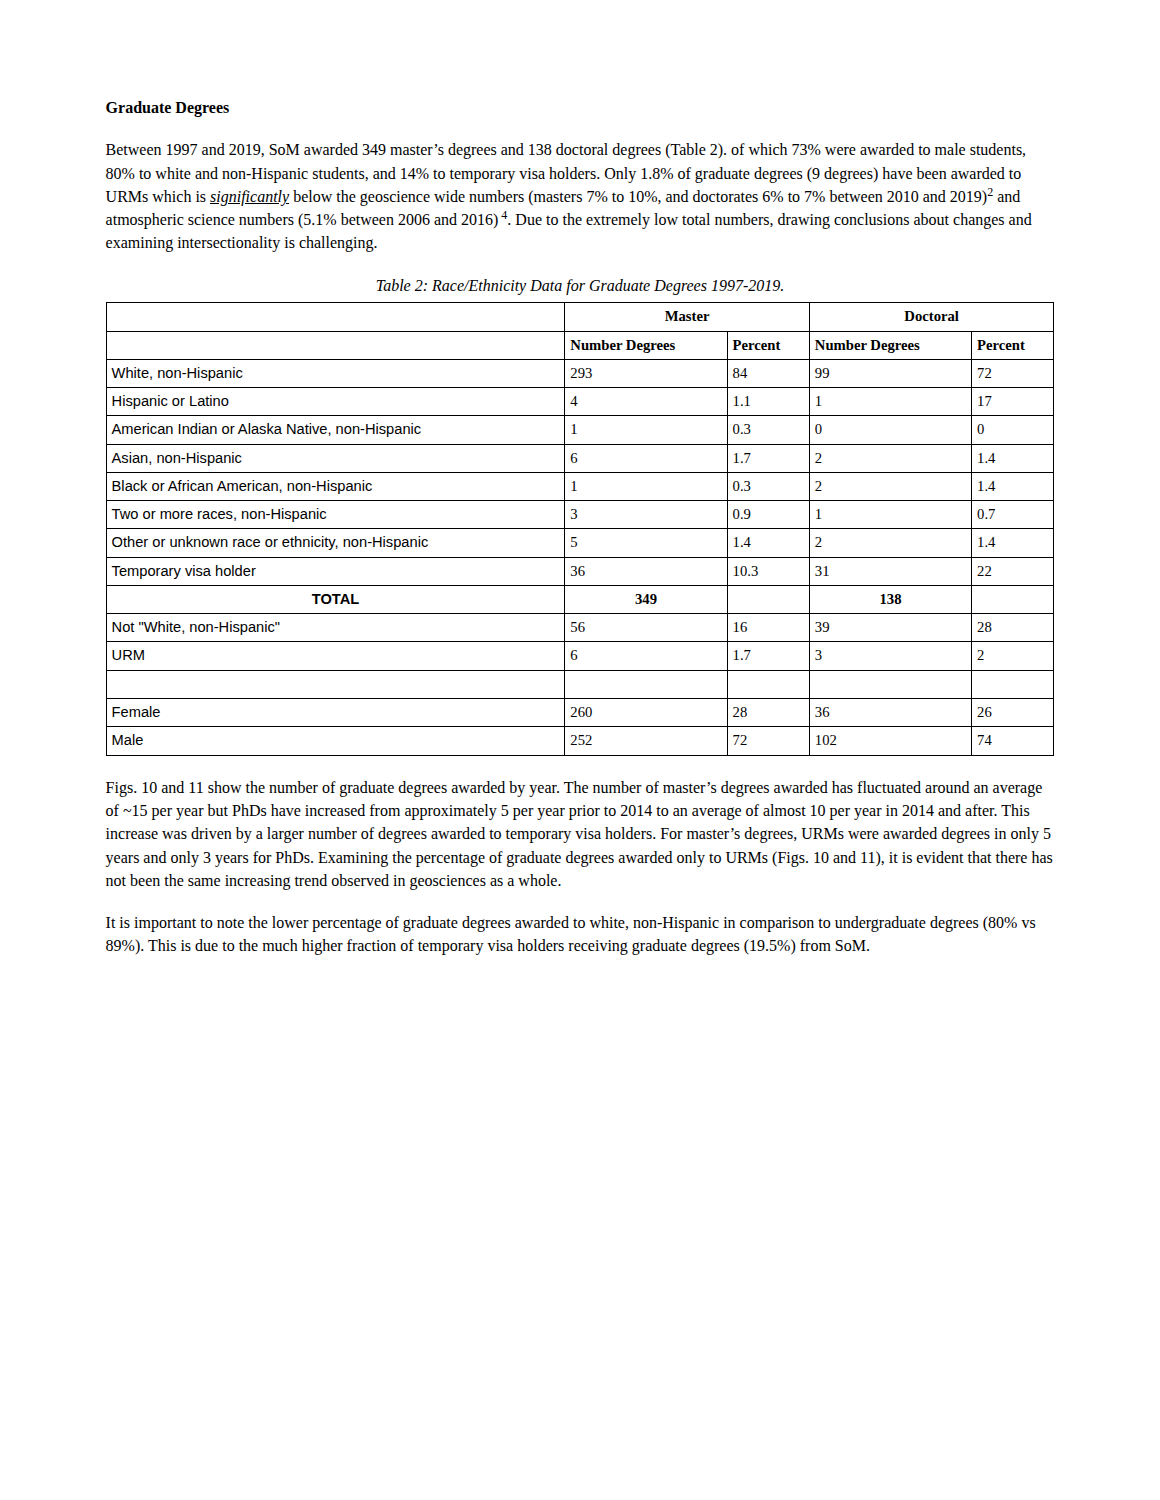Graduate Degrees
Between 1997 and 2019, SoM awarded 349 master’s degrees and 138 doctoral degrees (Table 2). of which 73% were awarded to male students, 80% to white and non-Hispanic students, and 14% to temporary visa holders. Only 1.8% of graduate degrees (9 degrees) have been awarded to URMs which is significantly below the geoscience wide numbers (masters 7% to 10%, and doctorates 6% to 7% between 2010 and 2019)2 and atmospheric science numbers (5.1% between 2006 and 2016) 4. Due to the extremely low total numbers, drawing conclusions about changes and examining intersectionality is challenging.
Table 2: Race/Ethnicity Data for Graduate Degrees 1997-2019.
| | Master | Doctoral |
| | Number Degrees | Percent | Number Degrees | Percent |
| White, non-Hispanic | 293 | 84 | 99 | 72 |
| Hispanic or Latino | 4 | 1.1 | 1 | 17 |
| American Indian or Alaska Native, non-Hispanic | 1 | 0.3 | 0 | 0 |
| Asian, non-Hispanic | 6 | 1.7 | 2 | 1.4 |
| Black or African American, non-Hispanic | 1 | 0.3 | 2 | 1.4 |
| Two or more races, non-Hispanic | 3 | 0.9 | 1 | 0.7 |
| Other or unknown race or ethnicity, non-Hispanic | 5 | 1.4 | 2 | 1.4 |
| Temporary visa holder | 36 | 10.3 | 31 | 22 |
| TOTAL | 349 | | 138 | |
| Not "White, non-Hispanic" | 56 | 16 | 39 | 28 |
| URM | 6 | 1.7 | 3 | 2 |
| Female | 260 | 28 | 36 | 26 |
| Male | 252 | 72 | 102 | 74 |
Figs. 10 and 11 show the number of graduate degrees awarded by year. The number of master’s degrees awarded has fluctuated around an average of ~15 per year but PhDs have increased from approximately 5 per year prior to 2014 to an average of almost 10 per year in 2014 and after. This increase was driven by a larger number of degrees awarded to temporary visa holders. For master’s degrees, URMs were awarded degrees in only 5 years and only 3 years for PhDs. Examining the percentage of graduate degrees awarded only to URMs (Figs. 10 and 11), it is evident that there has not been the same increasing trend observed in geosciences as a whole.
It is important to note the lower percentage of graduate degrees awarded to white, non-Hispanic in comparison to undergraduate degrees (80% vs 89%). This is due to the much higher fraction of temporary visa holders receiving graduate degrees (19.5%) from SoM.